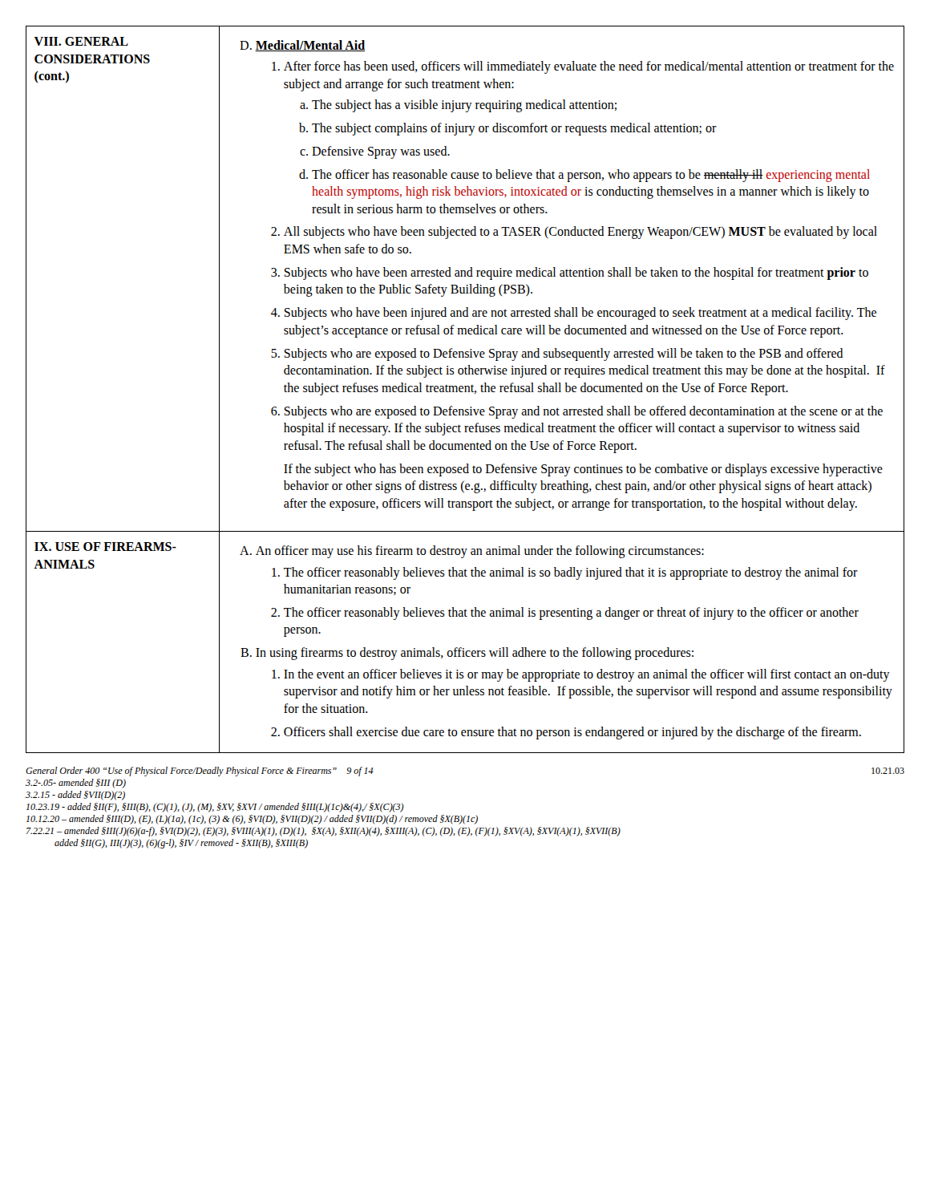| VIII. GENERAL CONSIDERATIONS (cont.) | Medical/Mental Aid After force has been used, officers will immediately evaluate the need for medical/mental attention or treatment for the subject and arrange for such treatment when: The subject has a visible injury requiring medical attention; The subject complains of injury or discomfort or requests medical attention; or Defensive Spray was used. The officer has reasonable cause to believe that a person, who appears to be mentally ill experiencing mental health symptoms, high risk behaviors, intoxicated or is conducting themselves in a manner which is likely to result in serious harm to themselves or others. All subjects who have been subjected to a TASER (Conducted Energy Weapon/CEW) MUST be evaluated by local EMS when safe to do so. Subjects who have been arrested and require medical attention shall be taken to the hospital for treatment prior to being taken to the Public Safety Building (PSB). Subjects who have been injured and are not arrested shall be encouraged to seek treatment at a medical facility. The subject’s acceptance or refusal of medical care will be documented and witnessed on the Use of Force report. Subjects who are exposed to Defensive Spray and subsequently arrested will be taken to the PSB and offered decontamination. If the subject is otherwise injured or requires medical treatment this may be done at the hospital. If the subject refuses medical treatment, the refusal shall be documented on the Use of Force Report. Subjects who are exposed to Defensive Spray and not arrested shall be offered decontamination at the scene or at the hospital if necessary. If the subject refuses medical treatment the officer will contact a supervisor to witness said refusal. The refusal shall be documented on the Use of Force Report. If the subject who has been exposed to Defensive Spray continues to be combative or displays excessive hyperactive behavior or other signs of distress (e.g., difficulty breathing, chest pain, and/or other physical signs of heart attack) after the exposure, officers will transport the subject, or arrange for transportation, to the hospital without delay. |
| IX. USE OF FIREARMS-ANIMALS | An officer may use his firearm to destroy an animal under the following circumstances: The officer reasonably believes that the animal is so badly injured that it is appropriate to destroy the animal for humanitarian reasons; or The officer reasonably believes that the animal is presenting a danger or threat of injury to the officer or another person. In using firearms to destroy animals, officers will adhere to the following procedures: In the event an officer believes it is or may be appropriate to destroy an animal the officer will first contact an on-duty supervisor and notify him or her unless not feasible. If possible, the supervisor will respond and assume responsibility for the situation. Officers shall exercise due care to ensure that no person is endangered or injured by the discharge of the firearm. |
General Order 400 “Use of Physical Force/Deadly Physical Force & Firearms” 9 of 14 10.21.03
3.2-.05- amended §III (D)
3.2.15 - added §VII(D)(2)
10.23.19 - added §II(F), §III(B), (C)(1), (J), (M), §XV, §XVI / amended §III(L)(1c)&(4),/ §X(C)(3)
10.12.20 – amended §III(D), (E), (L)(1a), (1c), (3) & (6), §VI(D), §VII(D)(2) / added §VII(D)(d) / removed §X(B)(1c)
7.22.21 – amended §III(J)(6)(a-f), §VI(D)(2), (E)(3), §VIII(A)(1), (D)(1), §X(A), §XII(A)(4), §XIII(A), (C), (D), (E), (F)(1), §XV(A), §XVI(A)(1), §XVII(B)
added §II(G), III(J)(3), (6)(g-l), §IV / removed - §XII(B), §XIII(B)